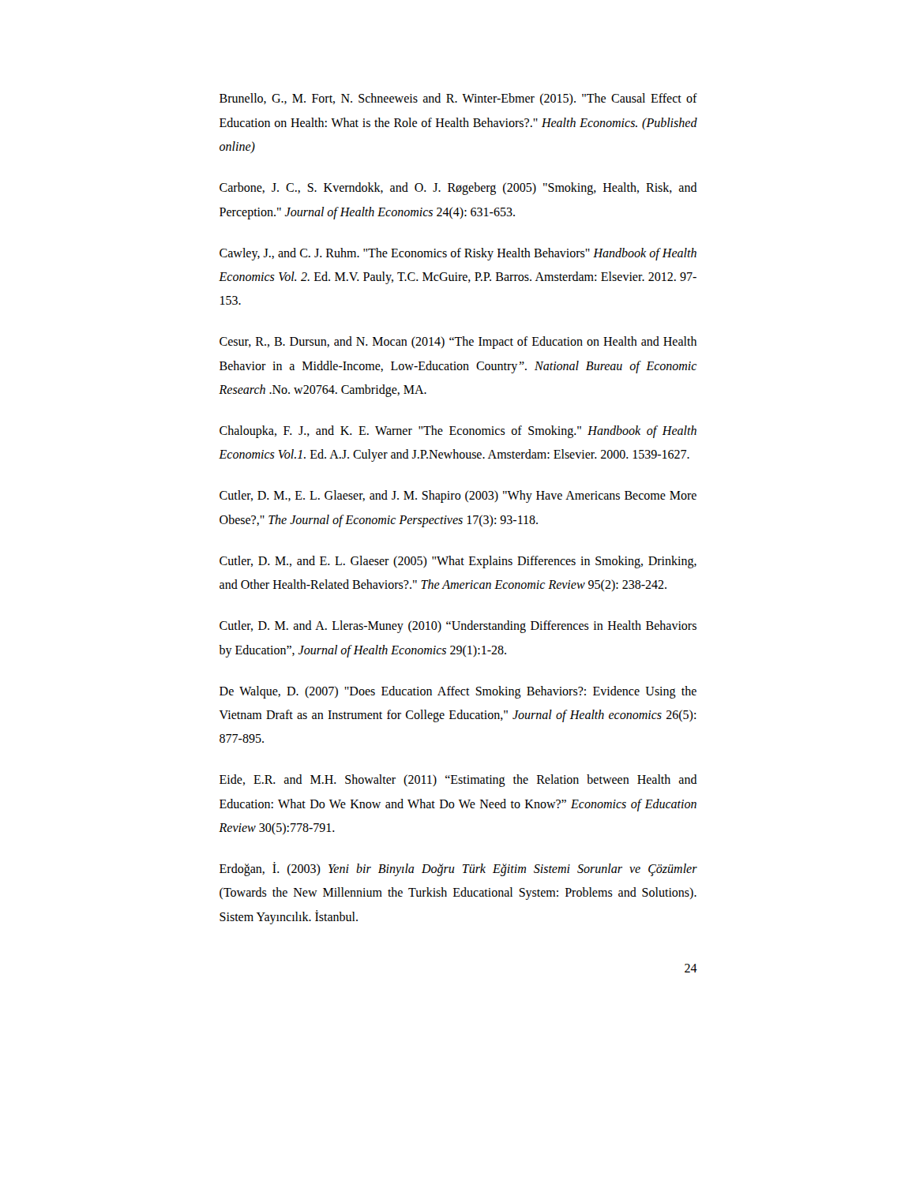Brunello, G., M. Fort, N. Schneeweis and R. Winter-Ebmer (2015). "The Causal Effect of Education on Health: What is the Role of Health Behaviors?." Health Economics. (Published online)
Carbone, J. C., S. Kverndokk, and O. J. Røgeberg (2005) "Smoking, Health, Risk, and Perception." Journal of Health Economics 24(4): 631-653.
Cawley, J., and C. J. Ruhm. "The Economics of Risky Health Behaviors" Handbook of Health Economics Vol. 2. Ed. M.V. Pauly, T.C. McGuire, P.P. Barros. Amsterdam: Elsevier. 2012. 97-153.
Cesur, R., B. Dursun, and N. Mocan (2014) “The Impact of Education on Health and Health Behavior in a Middle-Income, Low-Education Country”. National Bureau of Economic Research .No. w20764. Cambridge, MA.
Chaloupka, F. J., and K. E. Warner "The Economics of Smoking." Handbook of Health Economics Vol.1. Ed. A.J. Culyer and J.P.Newhouse. Amsterdam: Elsevier. 2000. 1539-1627.
Cutler, D. M., E. L. Glaeser, and J. M. Shapiro (2003) "Why Have Americans Become More Obese?," The Journal of Economic Perspectives 17(3): 93-118.
Cutler, D. M., and E. L. Glaeser (2005) "What Explains Differences in Smoking, Drinking, and Other Health-Related Behaviors?." The American Economic Review 95(2): 238-242.
Cutler, D. M. and A. Lleras-Muney (2010) “Understanding Differences in Health Behaviors by Education”, Journal of Health Economics 29(1):1-28.
De Walque, D. (2007) "Does Education Affect Smoking Behaviors?: Evidence Using the Vietnam Draft as an Instrument for College Education," Journal of Health economics 26(5): 877-895.
Eide, E.R. and M.H. Showalter (2011) “Estimating the Relation between Health and Education: What Do We Know and What Do We Need to Know?” Economics of Education Review 30(5):778-791.
Erdoğan, İ. (2003) Yeni bir Binyıla Doğru Türk Eğitim Sistemi Sorunlar ve Çözümler (Towards the New Millennium the Turkish Educational System: Problems and Solutions). Sistem Yayıncılık. İstanbul.
24